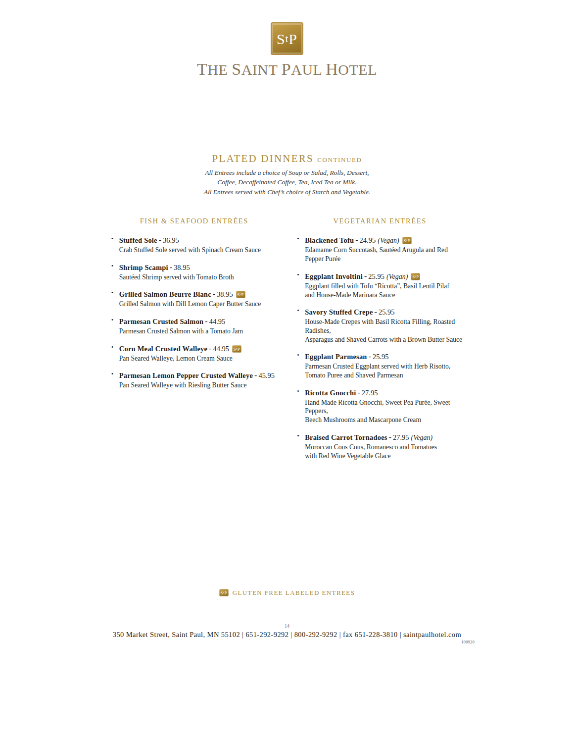StP
THE SAINT PAUL HOTEL
PLATED DINNERS CONTINUED
All Entrees include a choice of Soup or Salad, Rolls, Dessert,
Coffee, Decaffeinated Coffee, Tea, Iced Tea or Milk.
All Entrees served with Chef’s choice of Starch and Vegetable.
FISH & SEAFOOD ENTRÉES
Stuffed Sole-36.95 Crab Stuffed Sole served with Spinach Cream Sauce
Shrimp Scampi-38.95 Sautéed Shrimp served with Tomato Broth
Grilled Salmon Beurre Blanc-38.95 St P Grilled Salmon with Dill Lemon Caper Butter Sauce
Parmesan Crusted Salmon-44.95 Parmesan Crusted Salmon with a Tomato Jam
Corn Meal Crusted Walleye-44.95 St P Pan Seared Walleye, Lemon Cream Sauce
Parmesan Lemon Pepper Crusted Walleye-45.95 Pan Seared Walleye with Riesling Butter Sauce
VEGETARIAN ENTRÉES
Blackened Tofu-24.95 (Vegan) St P Edamame Corn Succotash, Sautéed Arugula and Red Pepper Purée
Eggplant Involtini-25.95 (Vegan) St P Eggplant filled with Tofu “Ricotta”, Basil Lentil Pilaf
and House-Made Marinara Sauce
Savory Stuffed Crepe-25.95 House-Made Crepes with Basil Ricotta Filling, Roasted Radishes,
Asparagus and Shaved Carrots with a Brown Butter Sauce
Eggplant Parmesan-25.95 Parmesan Crusted Eggplant served with Herb Risotto,
Tomato Puree and Shaved Parmesan
Ricotta Gnocchi-27.95 Hand Made Ricotta Gnocchi, Sweet Pea Purée, Sweet Peppers,
Beech Mushrooms and Mascarpone Cream
Braised Carrot Tornadoes-27.95 (Vegan) Moroccan Cous Cous, Romanesco and Tomatoes
with Red Wine Vegetable Glace
St PGLUTEN FREE LABELED ENTREES
14
350 Market Street, Saint Paul, MN 55102 | 651-292-9292 | 800-292-9292 | fax 651-228-3810 | saintpaulhotel.com
100920